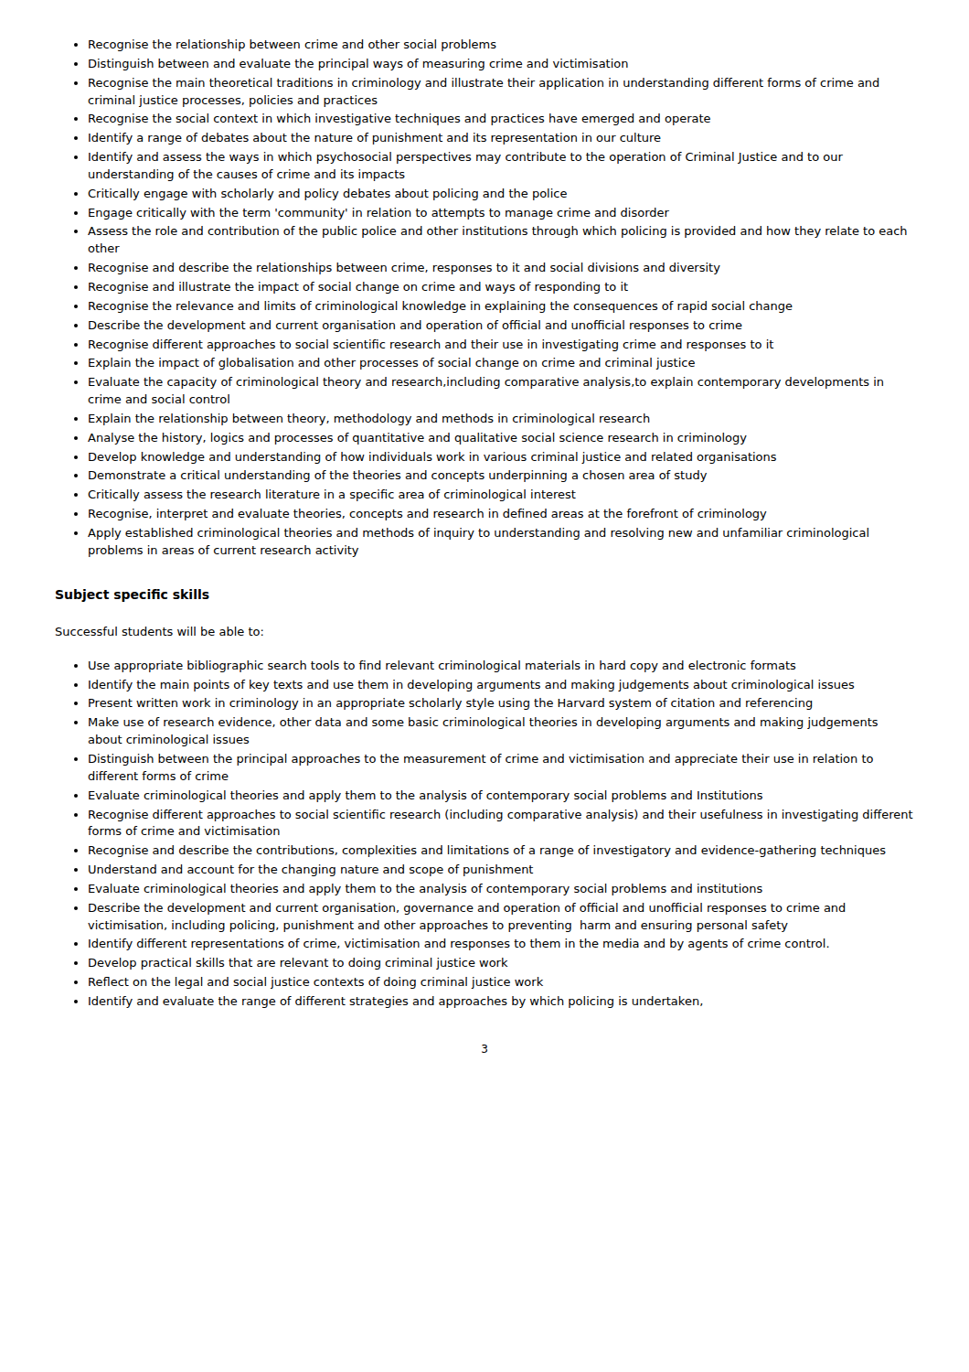Recognise the relationship between crime and other social problems
Distinguish between and evaluate the principal ways of measuring crime and victimisation
Recognise the main theoretical traditions in criminology and illustrate their application in understanding different forms of crime and criminal justice processes, policies and practices
Recognise the social context in which investigative techniques and practices have emerged and operate
Identify a range of debates about the nature of punishment and its representation in our culture
Identify and assess the ways in which psychosocial perspectives may contribute to the operation of Criminal Justice and to our understanding of the causes of crime and its impacts
Critically engage with scholarly and policy debates about policing and the police
Engage critically with the term 'community' in relation to attempts to manage crime and disorder
Assess the role and contribution of the public police and other institutions through which policing is provided and how they relate to each other
Recognise and describe the relationships between crime, responses to it and social divisions and diversity
Recognise and illustrate the impact of social change on crime and ways of responding to it
Recognise the relevance and limits of criminological knowledge in explaining the consequences of rapid social change
Describe the development and current organisation and operation of official and unofficial responses to crime
Recognise different approaches to social scientific research and their use in investigating crime and responses to it
Explain the impact of globalisation and other processes of social change on crime and criminal justice
Evaluate the capacity of criminological theory and research,including comparative analysis,to explain contemporary developments in crime and social control
Explain the relationship between theory, methodology and methods in criminological research
Analyse the history, logics and processes of quantitative and qualitative social science research in criminology
Develop knowledge and understanding of how individuals work in various criminal justice and related organisations
Demonstrate a critical understanding of the theories and concepts underpinning a chosen area of study
Critically assess the research literature in a specific area of criminological interest
Recognise, interpret and evaluate theories, concepts and research in defined areas at the forefront of criminology
Apply established criminological theories and methods of inquiry to understanding and resolving new and unfamiliar criminological problems in areas of current research activity
Subject specific skills
Successful students will be able to:
Use appropriate bibliographic search tools to find relevant criminological materials in hard copy and electronic formats
Identify the main points of key texts and use them in developing arguments and making judgements about criminological issues
Present written work in criminology in an appropriate scholarly style using the Harvard system of citation and referencing
Make use of research evidence, other data and some basic criminological theories in developing arguments and making judgements about criminological issues
Distinguish between the principal approaches to the measurement of crime and victimisation and appreciate their use in relation to different forms of crime
Evaluate criminological theories and apply them to the analysis of contemporary social problems and Institutions
Recognise different approaches to social scientific research (including comparative analysis) and their usefulness in investigating different forms of crime and victimisation
Recognise and describe the contributions, complexities and limitations of a range of investigatory and evidence-gathering techniques
Understand and account for the changing nature and scope of punishment
Evaluate criminological theories and apply them to the analysis of contemporary social problems and institutions
Describe the development and current organisation, governance and operation of official and unofficial responses to crime and victimisation, including policing, punishment and other approaches to preventing harm and ensuring personal safety
Identify different representations of crime, victimisation and responses to them in the media and by agents of crime control.
Develop practical skills that are relevant to doing criminal justice work
Reflect on the legal and social justice contexts of doing criminal justice work
Identify and evaluate the range of different strategies and approaches by which policing is undertaken,
3